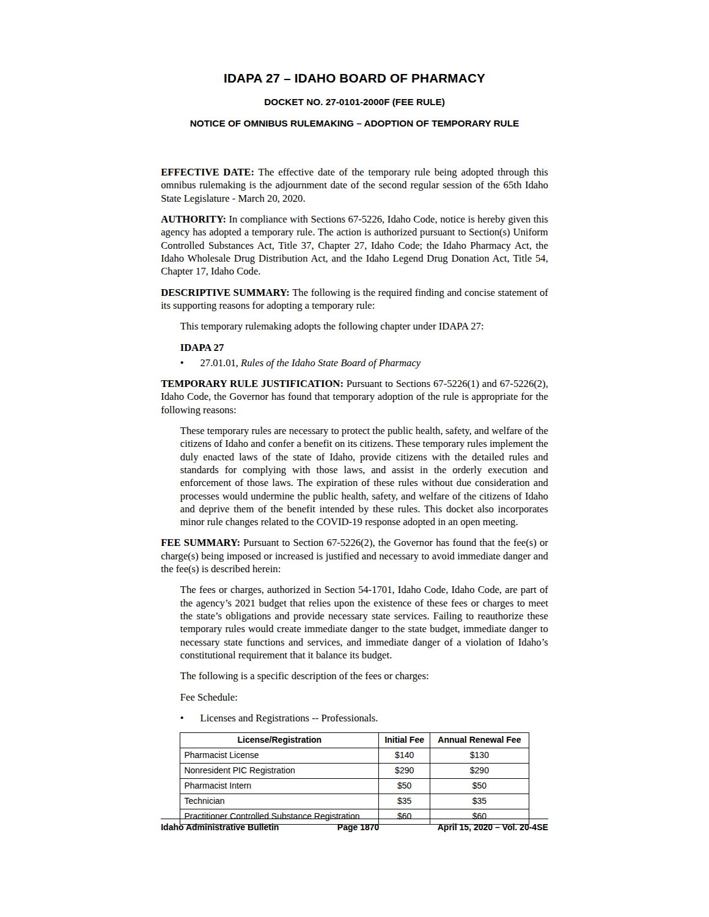IDAPA 27 – IDAHO BOARD OF PHARMACY
DOCKET NO. 27-0101-2000F (FEE RULE)
NOTICE OF OMNIBUS RULEMAKING – ADOPTION OF TEMPORARY RULE
EFFECTIVE DATE: The effective date of the temporary rule being adopted through this omnibus rulemaking is the adjournment date of the second regular session of the 65th Idaho State Legislature - March 20, 2020.
AUTHORITY: In compliance with Sections 67-5226, Idaho Code, notice is hereby given this agency has adopted a temporary rule. The action is authorized pursuant to Section(s) Uniform Controlled Substances Act, Title 37, Chapter 27, Idaho Code; the Idaho Pharmacy Act, the Idaho Wholesale Drug Distribution Act, and the Idaho Legend Drug Donation Act, Title 54, Chapter 17, Idaho Code.
DESCRIPTIVE SUMMARY: The following is the required finding and concise statement of its supporting reasons for adopting a temporary rule:
This temporary rulemaking adopts the following chapter under IDAPA 27:
IDAPA 27
•
27.01.01, Rules of the Idaho State Board of Pharmacy
TEMPORARY RULE JUSTIFICATION: Pursuant to Sections 67-5226(1) and 67-5226(2), Idaho Code, the Governor has found that temporary adoption of the rule is appropriate for the following reasons:
These temporary rules are necessary to protect the public health, safety, and welfare of the citizens of Idaho and confer a benefit on its citizens. These temporary rules implement the duly enacted laws of the state of Idaho, provide citizens with the detailed rules and standards for complying with those laws, and assist in the orderly execution and enforcement of those laws. The expiration of these rules without due consideration and processes would undermine the public health, safety, and welfare of the citizens of Idaho and deprive them of the benefit intended by these rules. This docket also incorporates minor rule changes related to the COVID-19 response adopted in an open meeting.
FEE SUMMARY: Pursuant to Section 67-5226(2), the Governor has found that the fee(s) or charge(s) being imposed or increased is justified and necessary to avoid immediate danger and the fee(s) is described herein:
The fees or charges, authorized in Section 54-1701, Idaho Code, Idaho Code, are part of the agency’s 2021 budget that relies upon the existence of these fees or charges to meet the state’s obligations and provide necessary state services. Failing to reauthorize these temporary rules would create immediate danger to the state budget, immediate danger to necessary state functions and services, and immediate danger of a violation of Idaho’s constitutional requirement that it balance its budget.
The following is a specific description of the fees or charges:
Fee Schedule:
•
Licenses and Registrations -- Professionals.
| License/Registration | Initial Fee | Annual Renewal Fee |
| --- | --- | --- |
| Pharmacist License | $140 | $130 |
| Nonresident PIC Registration | $290 | $290 |
| Pharmacist Intern | $50 | $50 |
| Technician | $35 | $35 |
| Practitioner Controlled Substance Registration | $60 | $60 |
Idaho Administrative Bulletin
Page 1870
April 15, 2020 – Vol. 20-4SE